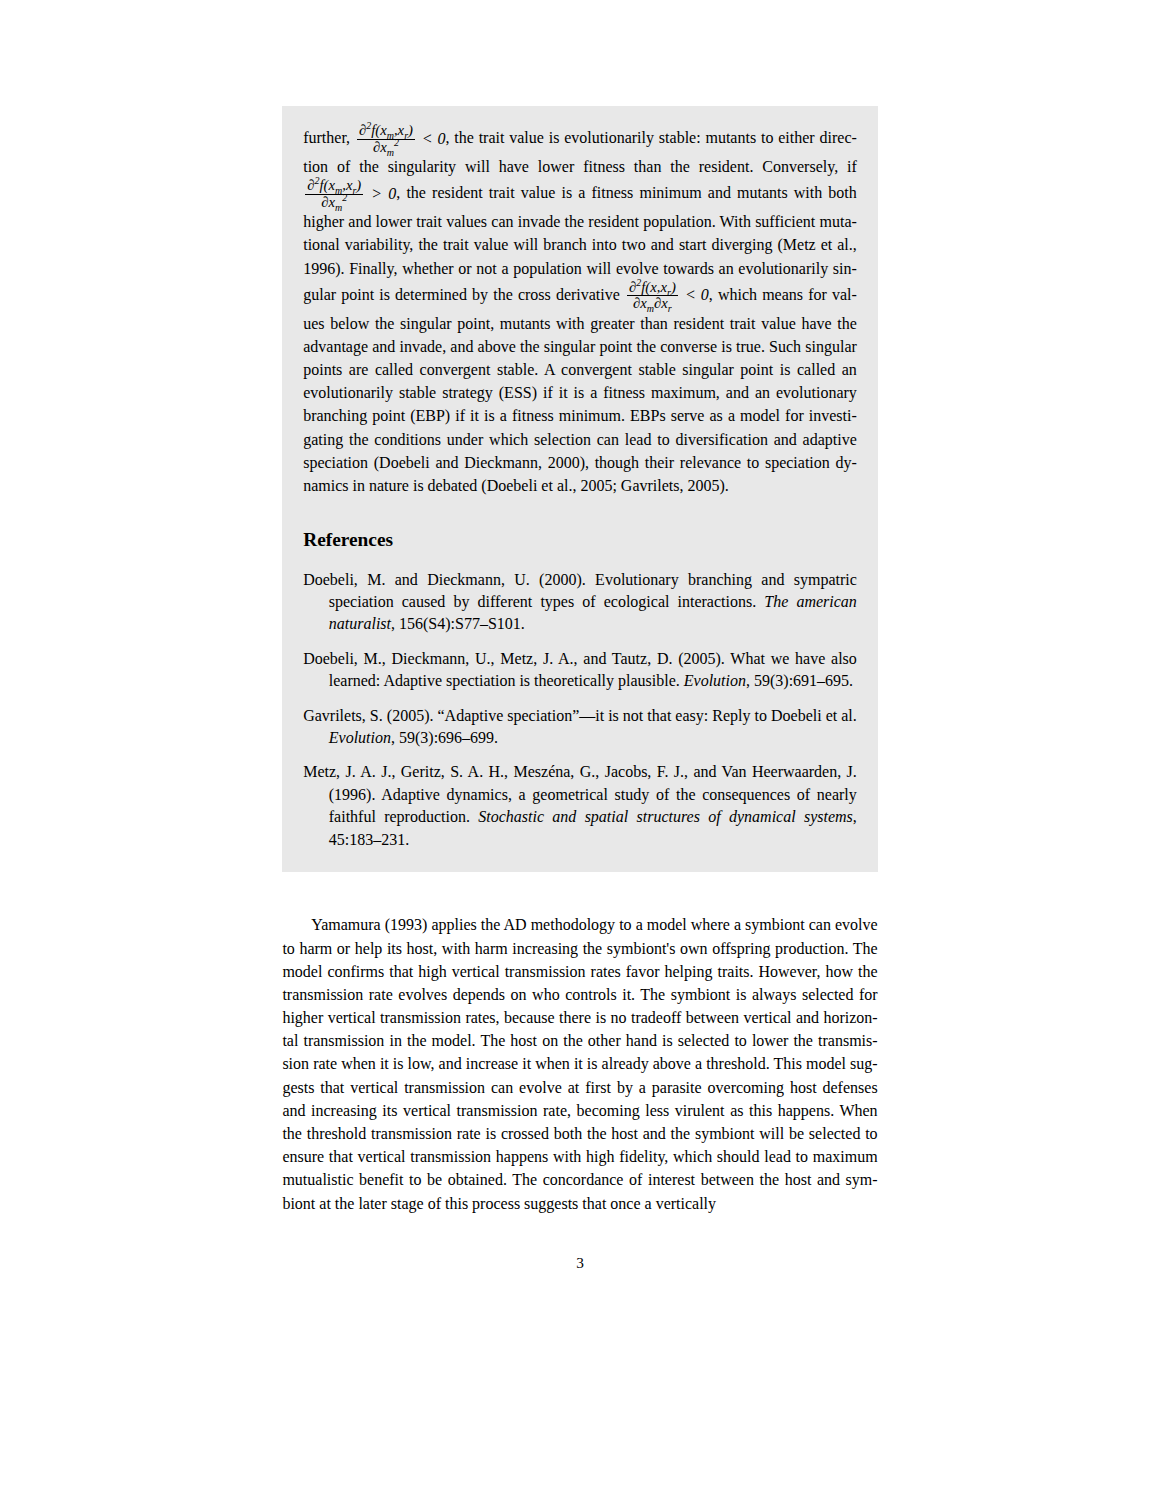further, ∂2f(xm,xr)∂xm2 < 0, the trait value is evolutionarily stable: mutants to either direction of the singularity will have lower fitness than the resident. Conversely, if ∂2f(xm,xr)∂xm2 > 0, the resident trait value is a fitness minimum and mutants with both higher and lower trait values can invade the resident population. With sufficient mutational variability, the trait value will branch into two and start diverging (Metz et al., 1996). Finally, whether or not a population will evolve towards an evolutionarily singular point is determined by the cross derivative ∂2f(x,xr)∂xm∂xr < 0, which means for values below the singular point, mutants with greater than resident trait value have the advantage and invade, and above the singular point the converse is true. Such singular points are called convergent stable. A convergent stable singular point is called an evolutionarily stable strategy (ESS) if it is a fitness maximum, and an evolutionary branching point (EBP) if it is a fitness minimum. EBPs serve as a model for investigating the conditions under which selection can lead to diversification and adaptive speciation (Doebeli and Dieckmann, 2000), though their relevance to speciation dynamics in nature is debated (Doebeli et al., 2005; Gavrilets, 2005).
References
Doebeli, M. and Dieckmann, U. (2000). Evolutionary branching and sympatric speciation caused by different types of ecological interactions. The american naturalist, 156(S4):S77–S101.
Doebeli, M., Dieckmann, U., Metz, J. A., and Tautz, D. (2005). What we have also learned: Adaptive spectiation is theoretically plausible. Evolution, 59(3):691–695.
Gavrilets, S. (2005). “Adaptive speciation”—it is not that easy: Reply to Doebeli et al. Evolution, 59(3):696–699.
Metz, J. A. J., Geritz, S. A. H., Meszéna, G., Jacobs, F. J., and Van Heerwaarden, J. (1996). Adaptive dynamics, a geometrical study of the consequences of nearly faithful reproduction. Stochastic and spatial structures of dynamical systems, 45:183–231.
Yamamura (1993) applies the AD methodology to a model where a symbiont can evolve to harm or help its host, with harm increasing the symbiont's own offspring production. The model confirms that high vertical transmission rates favor helping traits. However, how the transmission rate evolves depends on who controls it. The symbiont is always selected for higher vertical transmission rates, because there is no tradeoff between vertical and horizontal transmission in the model. The host on the other hand is selected to lower the transmission rate when it is low, and increase it when it is already above a threshold. This model suggests that vertical transmission can evolve at first by a parasite overcoming host defenses and increasing its vertical transmission rate, becoming less virulent as this happens. When the threshold transmission rate is crossed both the host and the symbiont will be selected to ensure that vertical transmission happens with high fidelity, which should lead to maximum mutualistic benefit to be obtained. The concordance of interest between the host and symbiont at the later stage of this process suggests that once a vertically
3